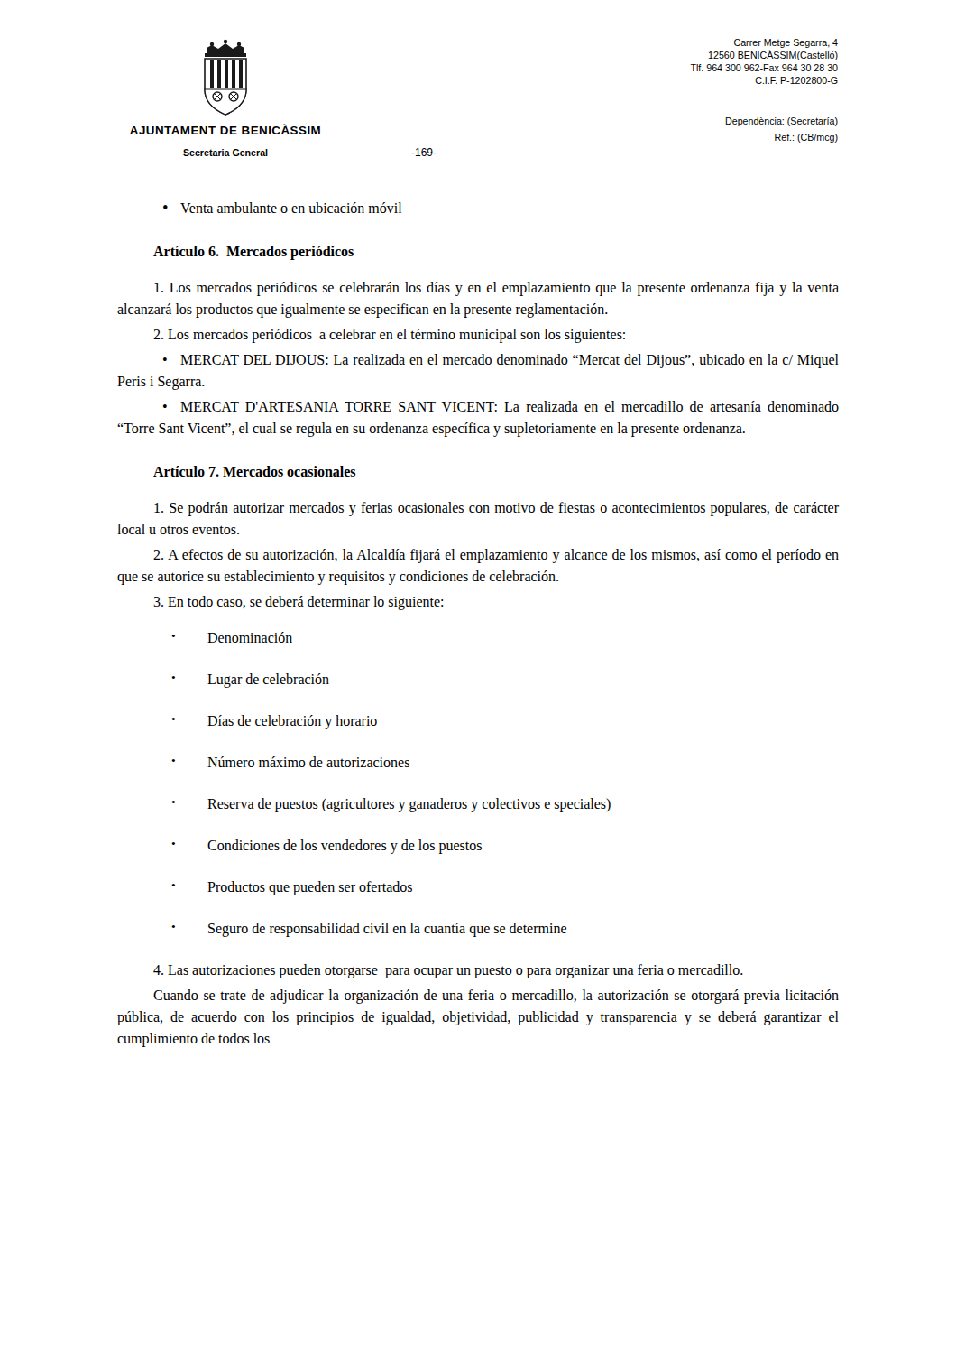| AJUNTAMENT DE BENICÀSSIM Secretaria General | -169- | Carrer Metge Segarra, 4 12560 BENICÀSSIM(Castelló) Tlf. 964 300 962-Fax 964 30 28 30 C.I.F. P-1202800-G Dependència: (Secretaría) Ref.: (CB/mcg) |
Venta ambulante o en ubicación móvil
Artículo 6. Mercados periódicos
1. Los mercados periódicos se celebrarán los días y en el emplazamiento que la presente ordenanza fija y la venta alcanzará los productos que igualmente se especifican en la presente reglamentación.
2. Los mercados periódicos a celebrar en el término municipal son los siguientes:
•MERCAT DEL DIJOUS: La realizada en el mercado denominado “Mercat del Dijous”, ubicado en la c/ Miquel Peris i Segarra.
•MERCAT D'ARTESANIA TORRE SANT VICENT: La realizada en el mercadillo de artesanía denominado “Torre Sant Vicent”, el cual se regula en su ordenanza específica y supletoriamente en la presente ordenanza.
Artículo 7. Mercados ocasionales
1. Se podrán autorizar mercados y ferias ocasionales con motivo de fiestas o acontecimientos populares, de carácter local u otros eventos.
2. A efectos de su autorización, la Alcaldía fijará el emplazamiento y alcance de los mismos, así como el período en que se autorice su establecimiento y requisitos y condiciones de celebración.
3. En todo caso, se deberá determinar lo siguiente:
Denominación
Lugar de celebración
Días de celebración y horario
Número máximo de autorizaciones
Reserva de puestos (agricultores y ganaderos y colectivos e speciales)
Condiciones de los vendedores y de los puestos
Productos que pueden ser ofertados
Seguro de responsabilidad civil en la cuantía que se determine
4. Las autorizaciones pueden otorgarse para ocupar un puesto o para organizar una feria o mercadillo.
Cuando se trate de adjudicar la organización de una feria o mercadillo, la autorización se otorgará previa licitación pública, de acuerdo con los principios de igualdad, objetividad, publicidad y transparencia y se deberá garantizar el cumplimiento de todos los